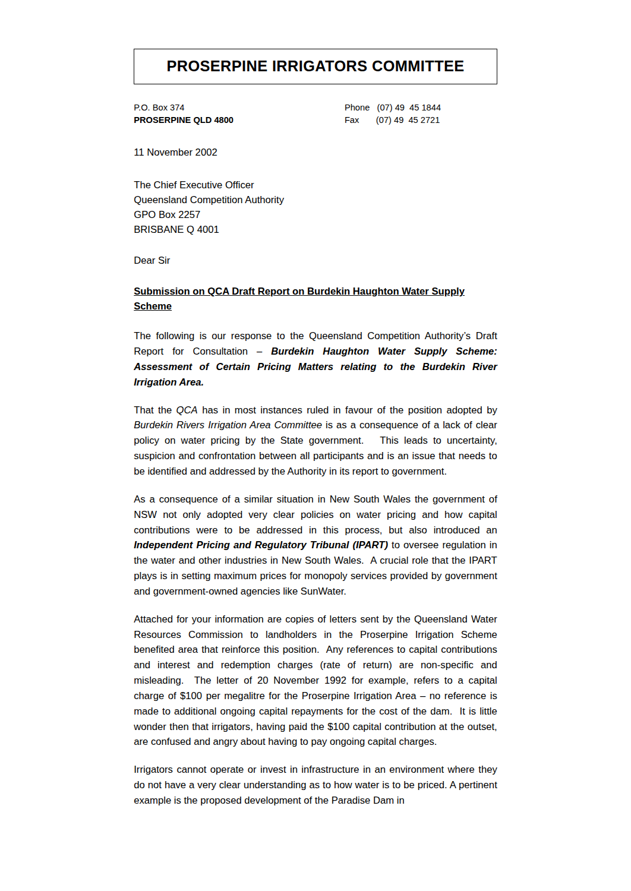PROSERPINE IRRIGATORS COMMITTEE
| P.O. Box 374 | Phone (07) 49 45 1844 |
| PROSERPINE QLD 4800 | Fax (07) 49 45 2721 |
11 November 2002
The Chief Executive Officer
Queensland Competition Authority
GPO Box 2257
BRISBANE Q 4001
Dear Sir
Submission on QCA Draft Report on Burdekin Haughton Water Supply Scheme
The following is our response to the Queensland Competition Authority’s Draft Report for Consultation – Burdekin Haughton Water Supply Scheme: Assessment of Certain Pricing Matters relating to the Burdekin River Irrigation Area.
That the QCA has in most instances ruled in favour of the position adopted by Burdekin Rivers Irrigation Area Committee is as a consequence of a lack of clear policy on water pricing by the State government. This leads to uncertainty, suspicion and confrontation between all participants and is an issue that needs to be identified and addressed by the Authority in its report to government.
As a consequence of a similar situation in New South Wales the government of NSW not only adopted very clear policies on water pricing and how capital contributions were to be addressed in this process, but also introduced an Independent Pricing and Regulatory Tribunal (IPART) to oversee regulation in the water and other industries in New South Wales. A crucial role that the IPART plays is in setting maximum prices for monopoly services provided by government and government-owned agencies like SunWater.
Attached for your information are copies of letters sent by the Queensland Water Resources Commission to landholders in the Proserpine Irrigation Scheme benefited area that reinforce this position. Any references to capital contributions and interest and redemption charges (rate of return) are non-specific and misleading. The letter of 20 November 1992 for example, refers to a capital charge of $100 per megalitre for the Proserpine Irrigation Area – no reference is made to additional ongoing capital repayments for the cost of the dam. It is little wonder then that irrigators, having paid the $100 capital contribution at the outset, are confused and angry about having to pay ongoing capital charges.
Irrigators cannot operate or invest in infrastructure in an environment where they do not have a very clear understanding as to how water is to be priced. A pertinent example is the proposed development of the Paradise Dam in